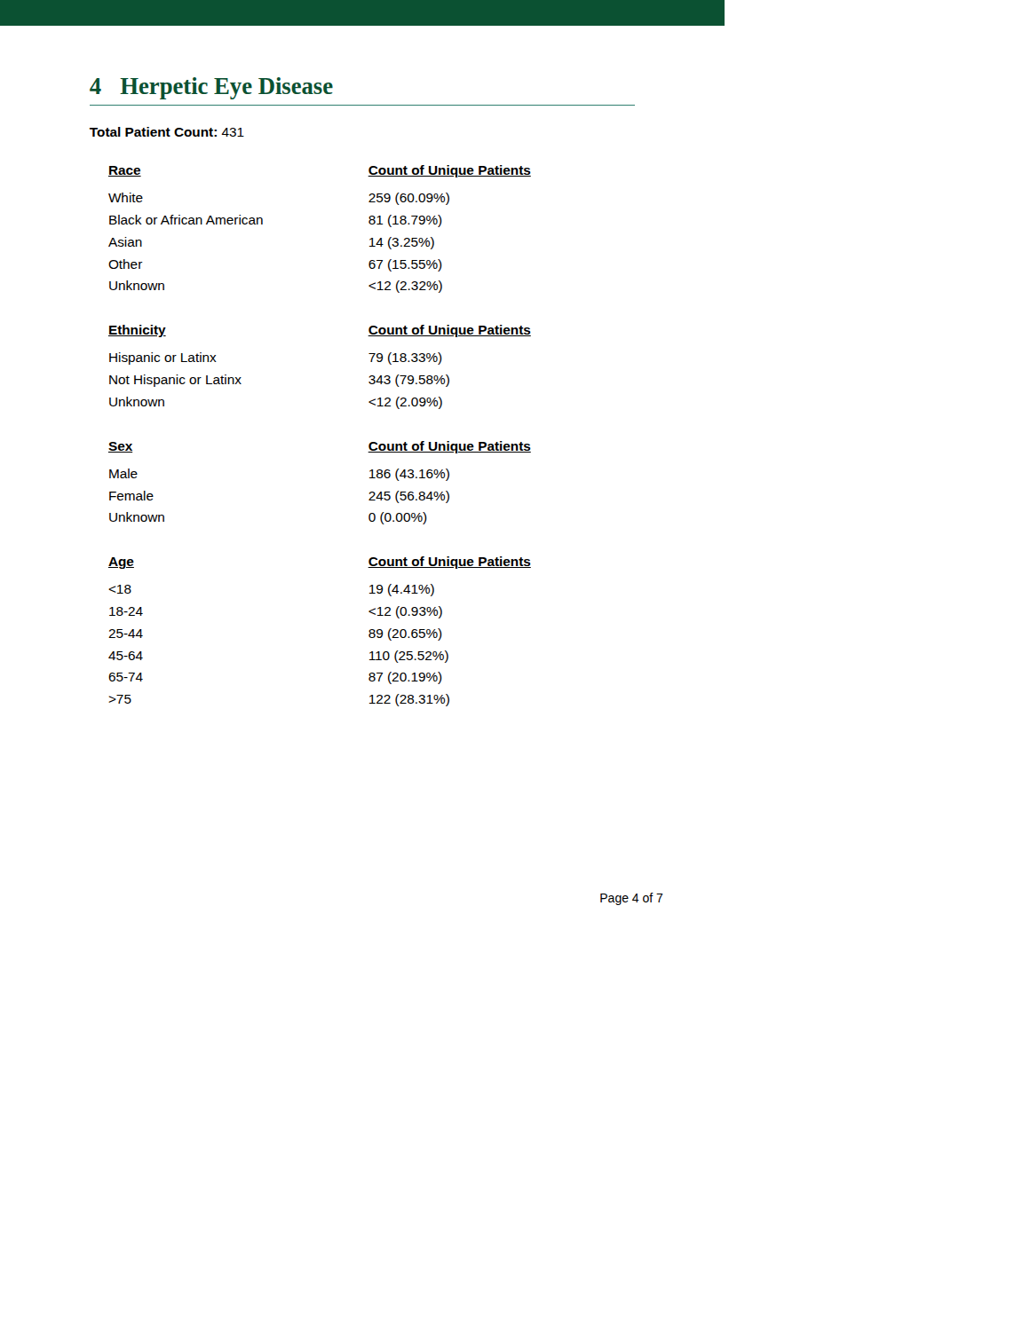4 Herpetic Eye Disease
Total Patient Count: 431
| Race | Count of Unique Patients |
| --- | --- |
| White | 259 (60.09%) |
| Black or African American | 81 (18.79%) |
| Asian | 14 (3.25%) |
| Other | 67 (15.55%) |
| Unknown | <12 (2.32%) |
| Ethnicity | Count of Unique Patients |
| --- | --- |
| Hispanic or Latinx | 79 (18.33%) |
| Not Hispanic or Latinx | 343 (79.58%) |
| Unknown | <12 (2.09%) |
| Sex | Count of Unique Patients |
| --- | --- |
| Male | 186 (43.16%) |
| Female | 245 (56.84%) |
| Unknown | 0 (0.00%) |
| Age | Count of Unique Patients |
| --- | --- |
| <18 | 19 (4.41%) |
| 18-24 | <12 (0.93%) |
| 25-44 | 89 (20.65%) |
| 45-64 | 110 (25.52%) |
| 65-74 | 87 (20.19%) |
| >75 | 122 (28.31%) |
Page 4 of 7